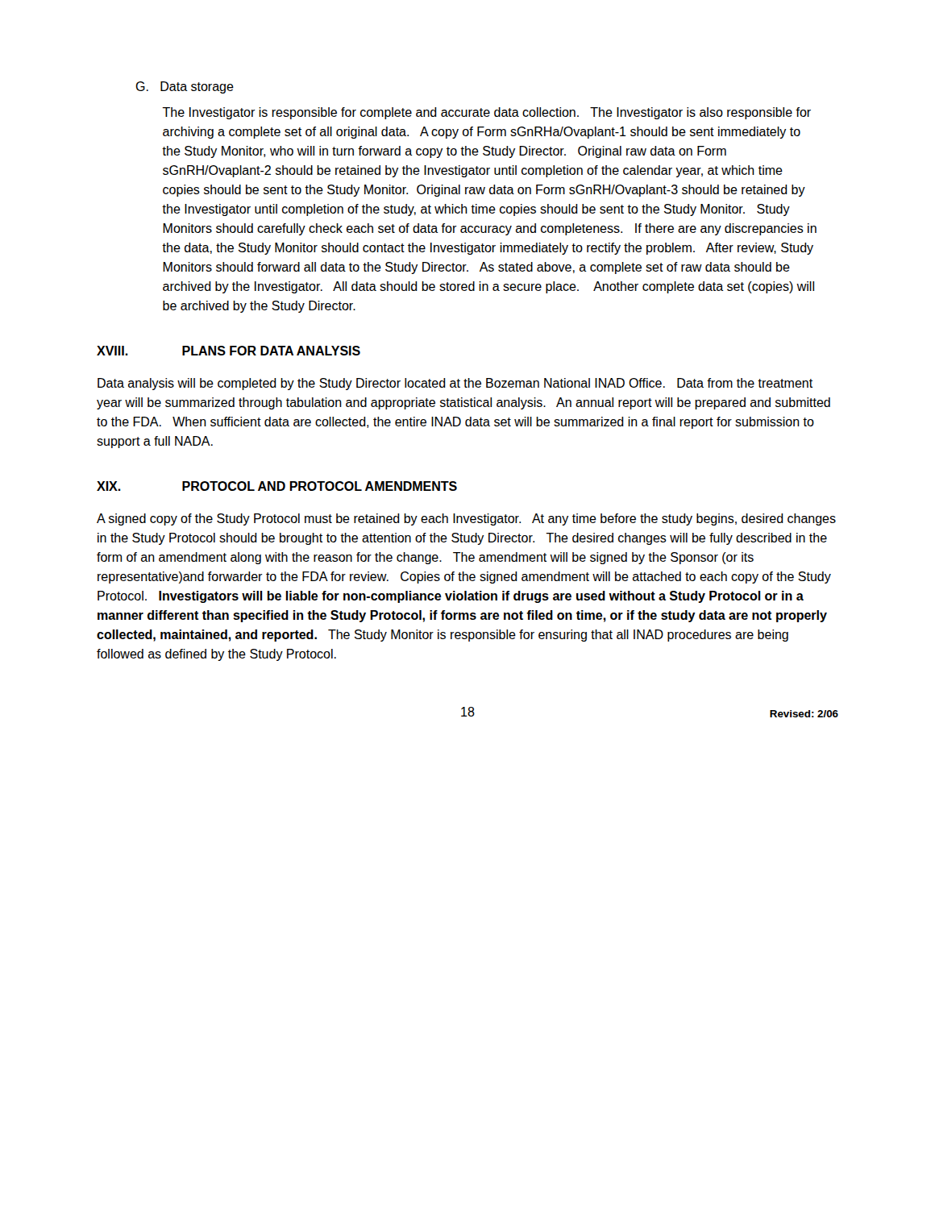G. Data storage
The Investigator is responsible for complete and accurate data collection. The Investigator is also responsible for archiving a complete set of all original data. A copy of Form sGnRHa/Ovaplant-1 should be sent immediately to the Study Monitor, who will in turn forward a copy to the Study Director. Original raw data on Form sGnRH/Ovaplant-2 should be retained by the Investigator until completion of the calendar year, at which time copies should be sent to the Study Monitor. Original raw data on Form sGnRH/Ovaplant-3 should be retained by the Investigator until completion of the study, at which time copies should be sent to the Study Monitor. Study Monitors should carefully check each set of data for accuracy and completeness. If there are any discrepancies in the data, the Study Monitor should contact the Investigator immediately to rectify the problem. After review, Study Monitors should forward all data to the Study Director. As stated above, a complete set of raw data should be archived by the Investigator. All data should be stored in a secure place. Another complete data set (copies) will be archived by the Study Director.
XVIII. PLANS FOR DATA ANALYSIS
Data analysis will be completed by the Study Director located at the Bozeman National INAD Office. Data from the treatment year will be summarized through tabulation and appropriate statistical analysis. An annual report will be prepared and submitted to the FDA. When sufficient data are collected, the entire INAD data set will be summarized in a final report for submission to support a full NADA.
XIX. PROTOCOL AND PROTOCOL AMENDMENTS
A signed copy of the Study Protocol must be retained by each Investigator. At any time before the study begins, desired changes in the Study Protocol should be brought to the attention of the Study Director. The desired changes will be fully described in the form of an amendment along with the reason for the change. The amendment will be signed by the Sponsor (or its representative)and forwarder to the FDA for review. Copies of the signed amendment will be attached to each copy of the Study Protocol. Investigators will be liable for non-compliance violation if drugs are used without a Study Protocol or in a manner different than specified in the Study Protocol, if forms are not filed on time, or if the study data are not properly collected, maintained, and reported. The Study Monitor is responsible for ensuring that all INAD procedures are being followed as defined by the Study Protocol.
18
Revised: 2/06